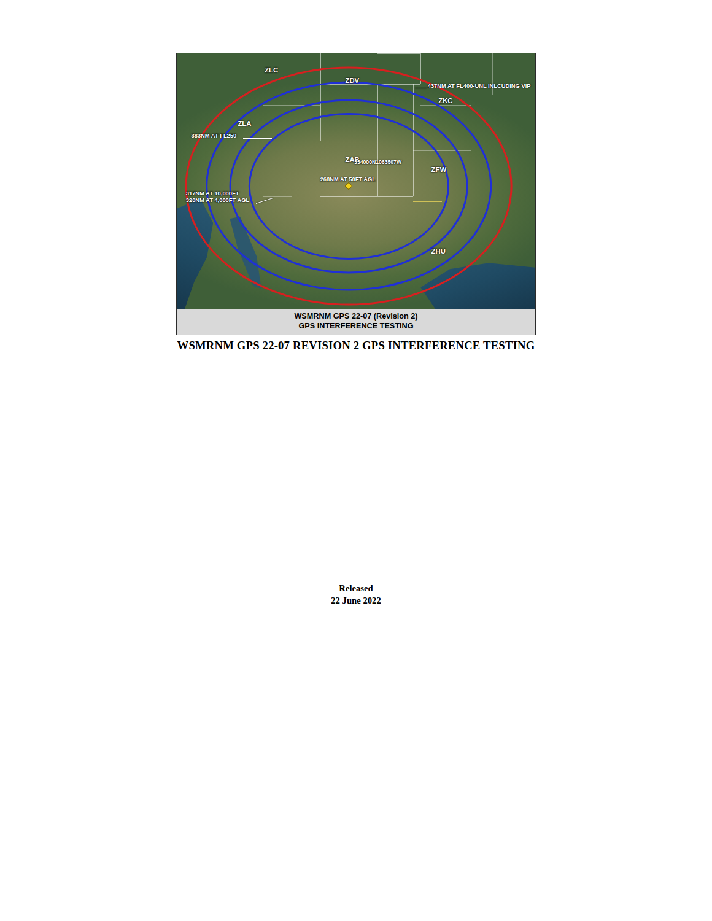ZLC
ZDV
ZLA
ZAB
ZFW
ZHU
ZKC
437NM AT FL400-UNL INLCUDING VIP
383NM AT FL250
268NM AT 50FT AGL
334000N1063507W
317NM AT 10,000FT
320NM AT 4,000FT AGL
WSMRNM GPS 22-07 (Revision 2)
GPS INTERFERENCE TESTING
WSMRNM GPS 22-07 REVISION 2 GPS INTERFERENCE TESTING
Released
22 June 2022